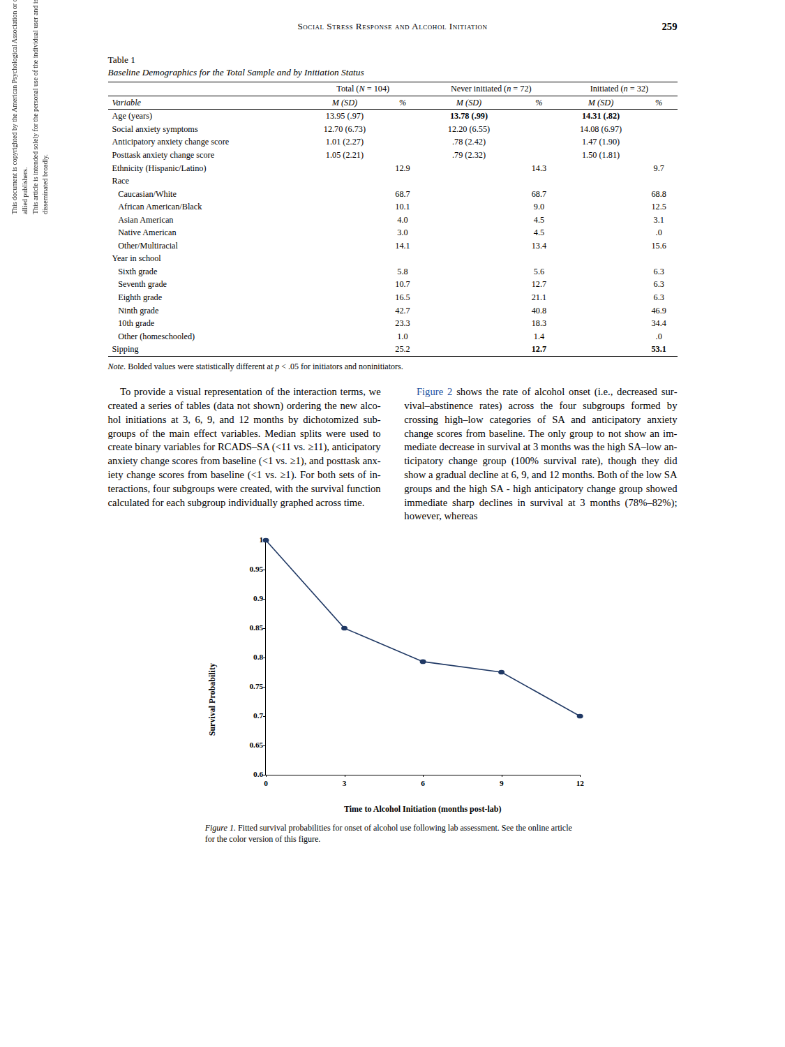This document is copyrighted by the American Psychological Association or one of its allied publishers.
This article is intended solely for the personal use of the individual user and is not to be disseminated broadly.
Social Stress Response and Alcohol Initiation 259
Table 1 Baseline Demographics for the Total Sample and by Initiation Status
| | Total ( N = 104) | Never initiated ( n = 72) | Initiated ( n = 32) |
| --- | --- | --- | --- |
| Variable | M ( SD ) | % | M ( SD ) | % | M ( SD ) | % |
| Age (years) | 13.95 (.97) | | 13.78 (.99) | | 14.31 (.82) | |
| Social anxiety symptoms | 12.70 (6.73) | | 12.20 (6.55) | | 14.08 (6.97) | |
| Anticipatory anxiety change score | 1.01 (2.27) | | .78 (2.42) | | 1.47 (1.90) | |
| Posttask anxiety change score | 1.05 (2.21) | | .79 (2.32) | | 1.50 (1.81) | |
| Ethnicity (Hispanic/Latino) | | 12.9 | | 14.3 | | 9.7 |
| Race | | | | | | |
| Caucasian/White | | 68.7 | | 68.7 | | 68.8 |
| African American/Black | | 10.1 | | 9.0 | | 12.5 |
| Asian American | | 4.0 | | 4.5 | | 3.1 |
| Native American | | 3.0 | | 4.5 | | .0 |
| Other/Multiracial | | 14.1 | | 13.4 | | 15.6 |
| Year in school | | | | | | |
| Sixth grade | | 5.8 | | 5.6 | | 6.3 |
| Seventh grade | | 10.7 | | 12.7 | | 6.3 |
| Eighth grade | | 16.5 | | 21.1 | | 6.3 |
| Ninth grade | | 42.7 | | 40.8 | | 46.9 |
| 10th grade | | 23.3 | | 18.3 | | 34.4 |
| Other (homeschooled) | | 1.0 | | 1.4 | | .0 |
| Sipping | | 25.2 | | 12.7 | | 53.1 |
Note. Bolded values were statistically different at p < .05 for initiators and noninitiators.
To provide a visual representation of the interaction terms, we created a series of tables (data not shown) ordering the new alcohol initiations at 3, 6, 9, and 12 months by dichotomized subgroups of the main effect variables. Median splits were used to create binary variables for RCADS–SA (<11 vs. ≥11), anticipatory anxiety change scores from baseline (<1 vs. ≥1), and posttask anxiety change scores from baseline (<1 vs. ≥1). For both sets of interactions, four subgroups were created, with the survival function calculated for each subgroup individually graphed across time.
Figure 2 shows the rate of alcohol onset (i.e., decreased survival–abstinence rates) across the four subgroups formed by crossing high–low categories of SA and anticipatory anxiety change scores from baseline. The only group to not show an immediate decrease in survival at 3 months was the high SA–low anticipatory change group (100% survival rate), though they did show a gradual decline at 6, 9, and 12 months. Both of the low SA groups and the high SA - high anticipatory change group showed immediate sharp declines in survival at 3 months (78%–82%); however, whereas
Survival Probability
1
0.95
0.9
0.85
0.8
0.75
0.7
0.65
0.6
0
3
6
9
12
Time to Alcohol Initiation (months post-lab)
Figure 1. Fitted survival probabilities for onset of alcohol use following lab assessment. See the online article for the color version of this figure.